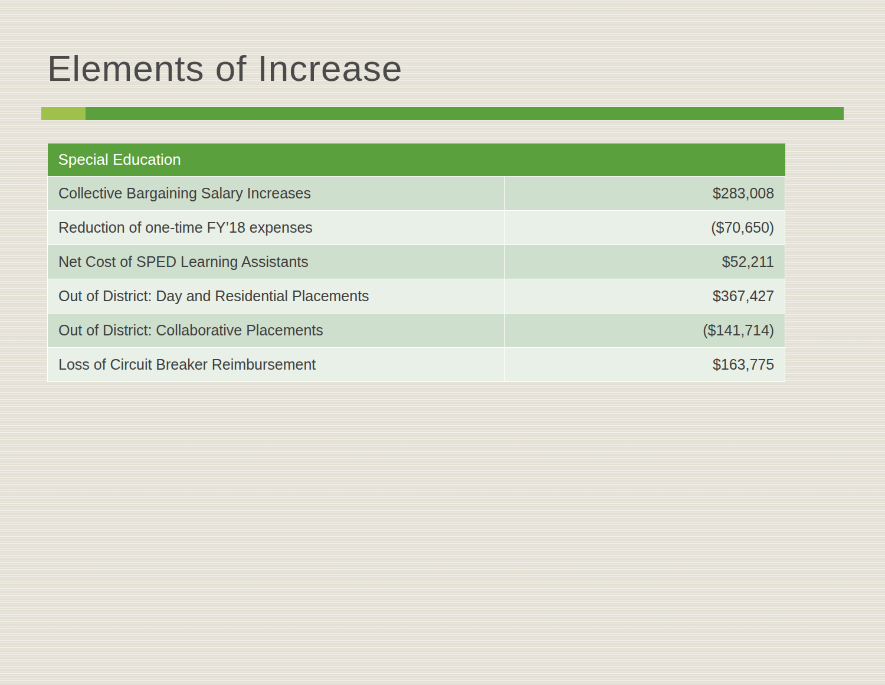Elements of Increase
| Special Education |
| --- |
| Collective Bargaining Salary Increases | $283,008 |
| Reduction of one-time FY’18 expenses | ($70,650) |
| Net Cost of SPED Learning Assistants | $52,211 |
| Out of District: Day and Residential Placements | $367,427 |
| Out of District: Collaborative Placements | ($141,714) |
| Loss of Circuit Breaker Reimbursement | $163,775 |